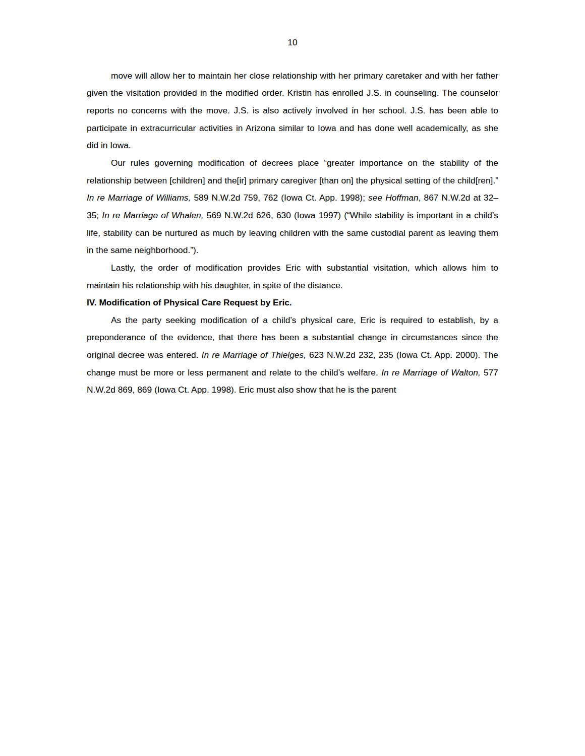10
move will allow her to maintain her close relationship with her primary caretaker and with her father given the visitation provided in the modified order. Kristin has enrolled J.S. in counseling. The counselor reports no concerns with the move. J.S. is also actively involved in her school. J.S. has been able to participate in extracurricular activities in Arizona similar to Iowa and has done well academically, as she did in Iowa.
Our rules governing modification of decrees place “greater importance on the stability of the relationship between [children] and the[ir] primary caregiver [than on] the physical setting of the child[ren].” In re Marriage of Williams, 589 N.W.2d 759, 762 (Iowa Ct. App. 1998); see Hoffman, 867 N.W.2d at 32–35; In re Marriage of Whalen, 569 N.W.2d 626, 630 (Iowa 1997) (“While stability is important in a child’s life, stability can be nurtured as much by leaving children with the same custodial parent as leaving them in the same neighborhood.”).
Lastly, the order of modification provides Eric with substantial visitation, which allows him to maintain his relationship with his daughter, in spite of the distance.
IV. Modification of Physical Care Request by Eric.
As the party seeking modification of a child’s physical care, Eric is required to establish, by a preponderance of the evidence, that there has been a substantial change in circumstances since the original decree was entered. In re Marriage of Thielges, 623 N.W.2d 232, 235 (Iowa Ct. App. 2000). The change must be more or less permanent and relate to the child’s welfare. In re Marriage of Walton, 577 N.W.2d 869, 869 (Iowa Ct. App. 1998). Eric must also show that he is the parent